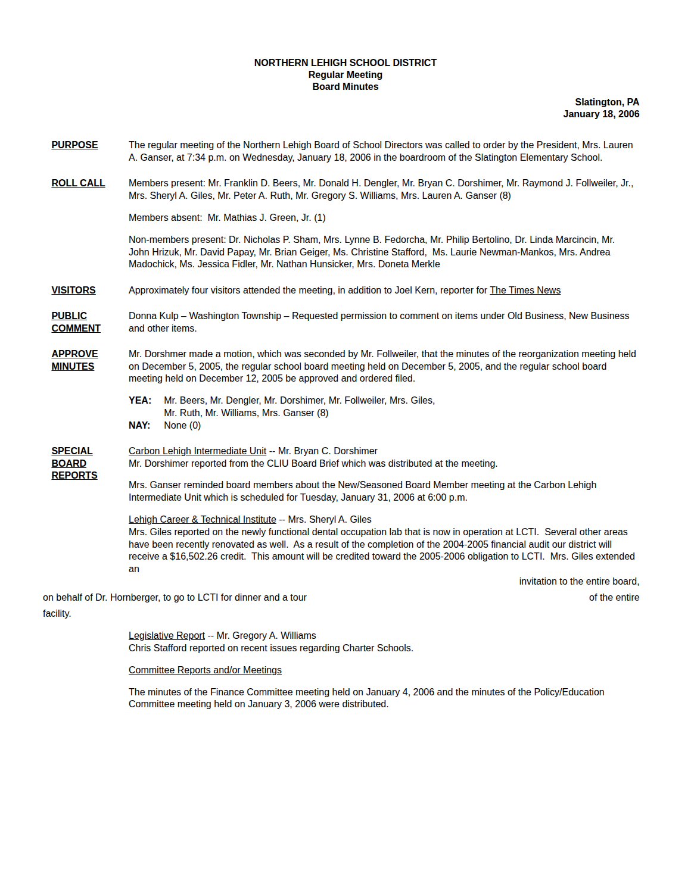NORTHERN LEHIGH SCHOOL DISTRICT
Regular Meeting
Board Minutes
Slatington, PA
January 18, 2006
| PURPOSE | The regular meeting of the Northern Lehigh Board of School Directors was called to order by the President, Mrs. Lauren A. Ganser, at 7:34 p.m. on Wednesday, January 18, 2006 in the boardroom of the Slatington Elementary School. |
| ROLL CALL | Members present: Mr. Franklin D. Beers, Mr. Donald H. Dengler, Mr. Bryan C. Dorshimer, Mr. Raymond J. Follweiler, Jr., Mrs. Sheryl A. Giles, Mr. Peter A. Ruth, Mr. Gregory S. Williams, Mrs. Lauren A. Ganser (8) Members absent: Mr. Mathias J. Green, Jr. (1) Non-members present: Dr. Nicholas P. Sham, Mrs. Lynne B. Fedorcha, Mr. Philip Bertolino, Dr. Linda Marcincin, Mr. John Hrizuk, Mr. David Papay, Mr. Brian Geiger, Ms. Christine Stafford, Ms. Laurie Newman-Mankos, Mrs. Andrea Madochick, Ms. Jessica Fidler, Mr. Nathan Hunsicker, Mrs. Doneta Merkle |
| VISITORS | Approximately four visitors attended the meeting, in addition to Joel Kern, reporter for The Times News |
| PUBLIC COMMENT | Donna Kulp – Washington Township – Requested permission to comment on items under Old Business, New Business and other items. |
| APPROVE MINUTES | Mr. Dorshmer made a motion, which was seconded by Mr. Follweiler, that the minutes of the reorganization meeting held on December 5, 2005, the regular school board meeting held on December 5, 2005, and the regular school board meeting held on December 12, 2005 be approved and ordered filed. / YEA: / Mr. Beers, Mr. Dengler, Mr. Dorshimer, Mr. Follweiler, Mrs. Giles, Mr. Ruth, Mr. Williams, Mrs. Ganser (8) / / NAY: / None (0) / |
| SPECIAL BOARD REPORTS | Carbon Lehigh Intermediate Unit -- Mr. Bryan C. Dorshimer Mr. Dorshimer reported from the CLIU Board Brief which was distributed at the meeting. Mrs. Ganser reminded board members about the New/Seasoned Board Member meeting at the Carbon Lehigh Intermediate Unit which is scheduled for Tuesday, January 31, 2006 at 6:00 p.m. Lehigh Career & Technical Institute -- Mrs. Sheryl A. Giles Mrs. Giles reported on the newly functional dental occupation lab that is now in operation at LCTI. Several other areas have been recently renovated as well. As a result of the completion of the 2004-2005 financial audit our district will receive a $16,502.26 credit. This amount will be credited toward the 2005-2006 obligation to LCTI. Mrs. Giles extended an invitation to the entire board, on behalf of Dr. Hornberger, to go to LCTI for dinner and a tour of the entire facility. Legislative Report -- Mr. Gregory A. Williams Chris Stafford reported on recent issues regarding Charter Schools. Committee Reports and/or Meetings The minutes of the Finance Committee meeting held on January 4, 2006 and the minutes of the Policy/Education Committee meeting held on January 3, 2006 were distributed. |